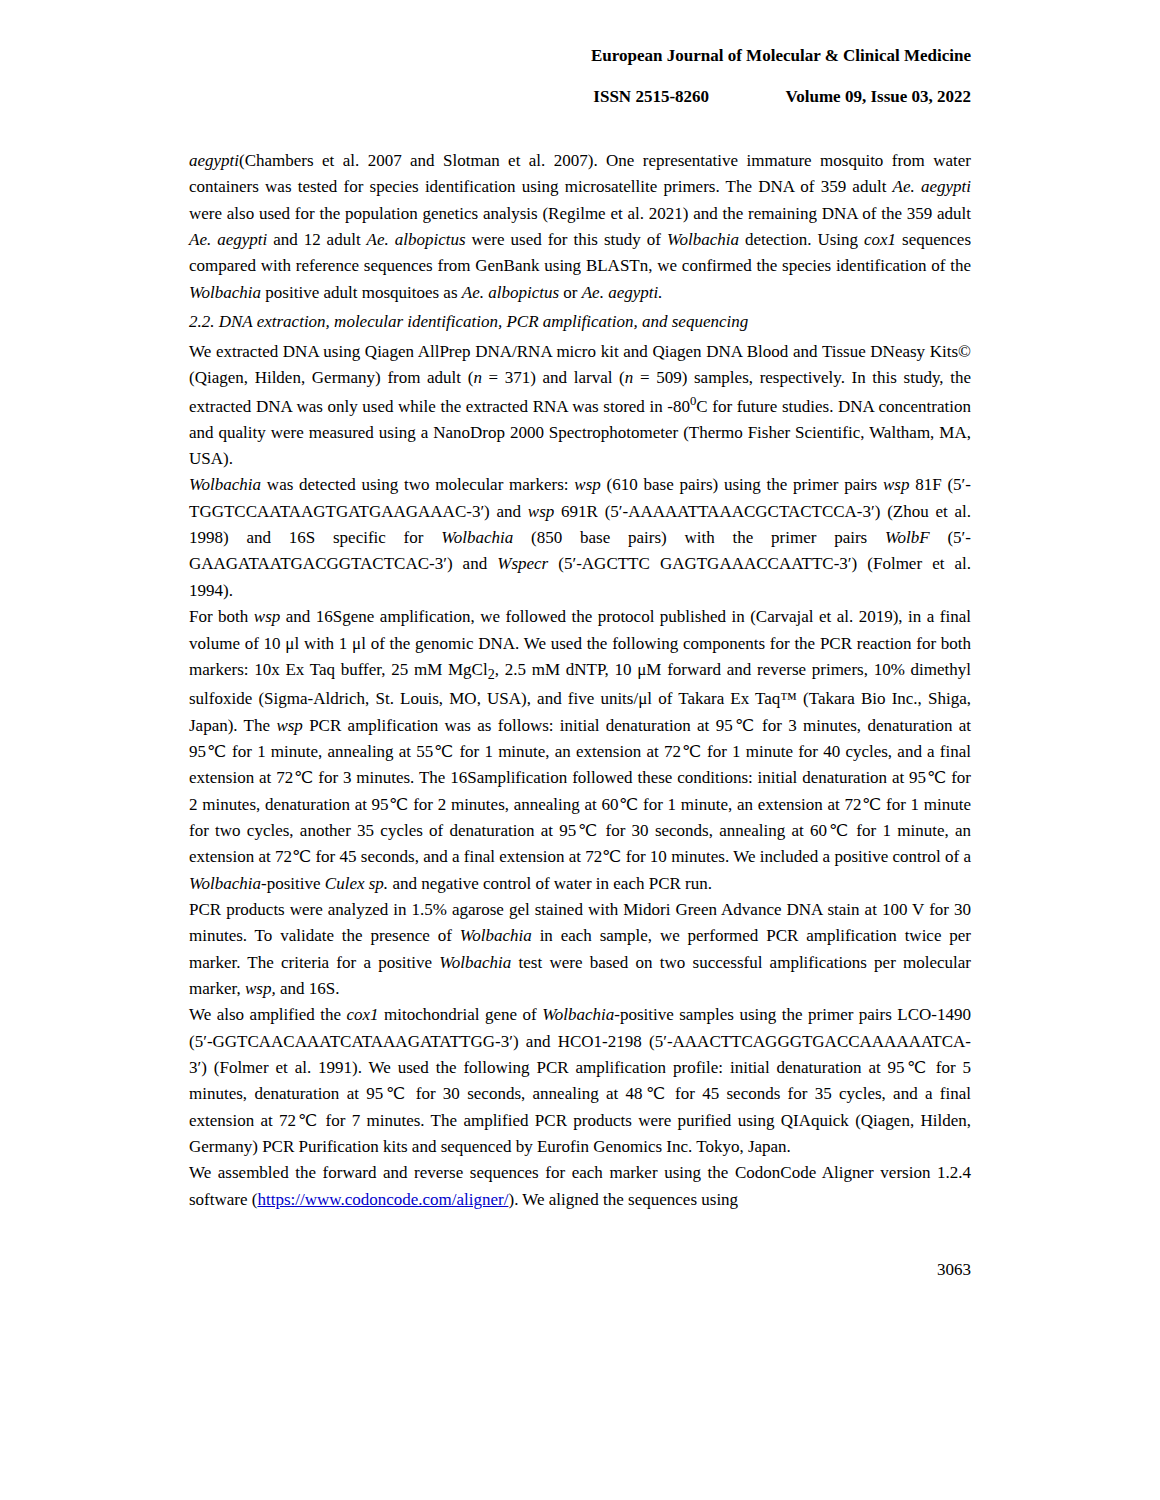European Journal of Molecular & Clinical Medicine ISSN 2515-8260 Volume 09, Issue 03, 2022
aegypti(Chambers et al. 2007 and Slotman et al. 2007). One representative immature mosquito from water containers was tested for species identification using microsatellite primers. The DNA of 359 adult Ae. aegypti were also used for the population genetics analysis (Regilme et al. 2021) and the remaining DNA of the 359 adult Ae. aegypti and 12 adult Ae. albopictus were used for this study of Wolbachia detection. Using cox1 sequences compared with reference sequences from GenBank using BLASTn, we confirmed the species identification of the Wolbachia positive adult mosquitoes as Ae. albopictus or Ae. aegypti.
2.2. DNA extraction, molecular identification, PCR amplification, and sequencing
We extracted DNA using Qiagen AllPrep DNA/RNA micro kit and Qiagen DNA Blood and Tissue DNeasy Kits© (Qiagen, Hilden, Germany) from adult (n = 371) and larval (n = 509) samples, respectively. In this study, the extracted DNA was only used while the extracted RNA was stored in -800 C for future studies. DNA concentration and quality were measured using a NanoDrop 2000 Spectrophotometer (Thermo Fisher Scientific, Waltham, MA, USA).
Wolbachia was detected using two molecular markers: wsp (610 base pairs) using the primer pairs wsp 81F (5′-TGGTCCAATAAGTGATGAAGAAAC-3′) and wsp 691R (5′-AAAAATTAAACGCTACTCCA-3′) (Zhou et al. 1998) and 16S specific for Wolbachia (850 base pairs) with the primer pairs WolbF (5′-GAAGATAATGACGGTACTCAC-3′) and Wspecr (5′-AGCTTC GAGTGAAACCAATTC-3′) (Folmer et al. 1994).
For both wsp and 16Sgene amplification, we followed the protocol published in (Carvajal et al. 2019), in a final volume of 10 μl with 1 μl of the genomic DNA. We used the following components for the PCR reaction for both markers: 10x Ex Taq buffer, 25 mM MgCl2, 2.5 mM dNTP, 10 μM forward and reverse primers, 10% dimethyl sulfoxide (Sigma-Aldrich, St. Louis, MO, USA), and five units/μl of Takara Ex Taq™ (Takara Bio Inc., Shiga, Japan). The wsp PCR amplification was as follows: initial denaturation at 95℃ for 3 minutes, denaturation at 95℃ for 1 minute, annealing at 55℃ for 1 minute, an extension at 72℃ for 1 minute for 40 cycles, and a final extension at 72℃ for 3 minutes. The 16Samplification followed these conditions: initial denaturation at 95℃ for 2 minutes, denaturation at 95℃ for 2 minutes, annealing at 60℃ for 1 minute, an extension at 72℃ for 1 minute for two cycles, another 35 cycles of denaturation at 95℃ for 30 seconds, annealing at 60℃ for 1 minute, an extension at 72℃ for 45 seconds, and a final extension at 72℃ for 10 minutes. We included a positive control of a Wolbachia-positive Culex sp. and negative control of water in each PCR run.
PCR products were analyzed in 1.5% agarose gel stained with Midori Green Advance DNA stain at 100 V for 30 minutes. To validate the presence of Wolbachia in each sample, we performed PCR amplification twice per marker. The criteria for a positive Wolbachia test were based on two successful amplifications per molecular marker, wsp, and 16S.
We also amplified the cox1 mitochondrial gene of Wolbachia-positive samples using the primer pairs LCO-1490 (5′-GGTCAACAAATCATAAAGATATTGG-3′) and HCO1-2198 (5′-AAACTTCAGGGTGACCAAAAAATCA-3′) (Folmer et al. 1991). We used the following PCR amplification profile: initial denaturation at 95℃ for 5 minutes, denaturation at 95℃ for 30 seconds, annealing at 48℃ for 45 seconds for 35 cycles, and a final extension at 72℃ for 7 minutes. The amplified PCR products were purified using QIAquick (Qiagen, Hilden, Germany) PCR Purification kits and sequenced by Eurofin Genomics Inc. Tokyo, Japan.
We assembled the forward and reverse sequences for each marker using the CodonCode Aligner version 1.2.4 software (https://www.codoncode.com/aligner/). We aligned the sequences using
3063